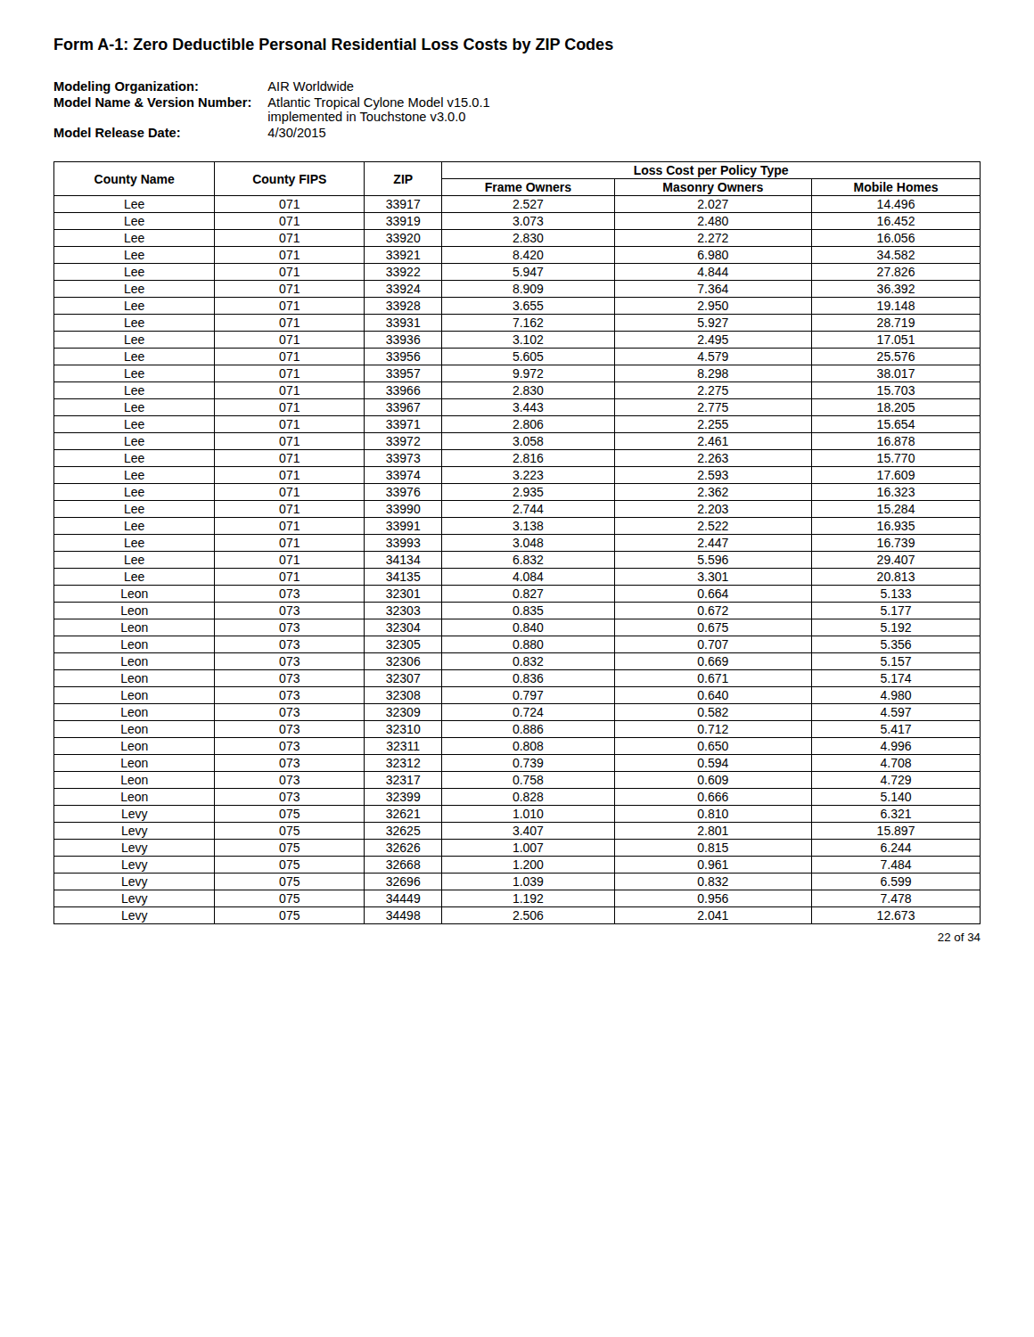Form A-1: Zero Deductible Personal Residential Loss Costs by ZIP Codes
| Modeling Organization: | AIR Worldwide |
| Model Name & Version Number: | Atlantic Tropical Cylone Model v15.0.1 implemented in Touchstone v3.0.0 |
| Model Release Date: | 4/30/2015 |
| County Name | County FIPS | ZIP | Loss Cost per Policy Type |
| --- | --- | --- | --- |
| Frame Owners | Masonry Owners | Mobile Homes |
| Lee | 071 | 33917 | 2.527 | 2.027 | 14.496 |
| Lee | 071 | 33919 | 3.073 | 2.480 | 16.452 |
| Lee | 071 | 33920 | 2.830 | 2.272 | 16.056 |
| Lee | 071 | 33921 | 8.420 | 6.980 | 34.582 |
| Lee | 071 | 33922 | 5.947 | 4.844 | 27.826 |
| Lee | 071 | 33924 | 8.909 | 7.364 | 36.392 |
| Lee | 071 | 33928 | 3.655 | 2.950 | 19.148 |
| Lee | 071 | 33931 | 7.162 | 5.927 | 28.719 |
| Lee | 071 | 33936 | 3.102 | 2.495 | 17.051 |
| Lee | 071 | 33956 | 5.605 | 4.579 | 25.576 |
| Lee | 071 | 33957 | 9.972 | 8.298 | 38.017 |
| Lee | 071 | 33966 | 2.830 | 2.275 | 15.703 |
| Lee | 071 | 33967 | 3.443 | 2.775 | 18.205 |
| Lee | 071 | 33971 | 2.806 | 2.255 | 15.654 |
| Lee | 071 | 33972 | 3.058 | 2.461 | 16.878 |
| Lee | 071 | 33973 | 2.816 | 2.263 | 15.770 |
| Lee | 071 | 33974 | 3.223 | 2.593 | 17.609 |
| Lee | 071 | 33976 | 2.935 | 2.362 | 16.323 |
| Lee | 071 | 33990 | 2.744 | 2.203 | 15.284 |
| Lee | 071 | 33991 | 3.138 | 2.522 | 16.935 |
| Lee | 071 | 33993 | 3.048 | 2.447 | 16.739 |
| Lee | 071 | 34134 | 6.832 | 5.596 | 29.407 |
| Lee | 071 | 34135 | 4.084 | 3.301 | 20.813 |
| Leon | 073 | 32301 | 0.827 | 0.664 | 5.133 |
| Leon | 073 | 32303 | 0.835 | 0.672 | 5.177 |
| Leon | 073 | 32304 | 0.840 | 0.675 | 5.192 |
| Leon | 073 | 32305 | 0.880 | 0.707 | 5.356 |
| Leon | 073 | 32306 | 0.832 | 0.669 | 5.157 |
| Leon | 073 | 32307 | 0.836 | 0.671 | 5.174 |
| Leon | 073 | 32308 | 0.797 | 0.640 | 4.980 |
| Leon | 073 | 32309 | 0.724 | 0.582 | 4.597 |
| Leon | 073 | 32310 | 0.886 | 0.712 | 5.417 |
| Leon | 073 | 32311 | 0.808 | 0.650 | 4.996 |
| Leon | 073 | 32312 | 0.739 | 0.594 | 4.708 |
| Leon | 073 | 32317 | 0.758 | 0.609 | 4.729 |
| Leon | 073 | 32399 | 0.828 | 0.666 | 5.140 |
| Levy | 075 | 32621 | 1.010 | 0.810 | 6.321 |
| Levy | 075 | 32625 | 3.407 | 2.801 | 15.897 |
| Levy | 075 | 32626 | 1.007 | 0.815 | 6.244 |
| Levy | 075 | 32668 | 1.200 | 0.961 | 7.484 |
| Levy | 075 | 32696 | 1.039 | 0.832 | 6.599 |
| Levy | 075 | 34449 | 1.192 | 0.956 | 7.478 |
| Levy | 075 | 34498 | 2.506 | 2.041 | 12.673 |
22 of 34